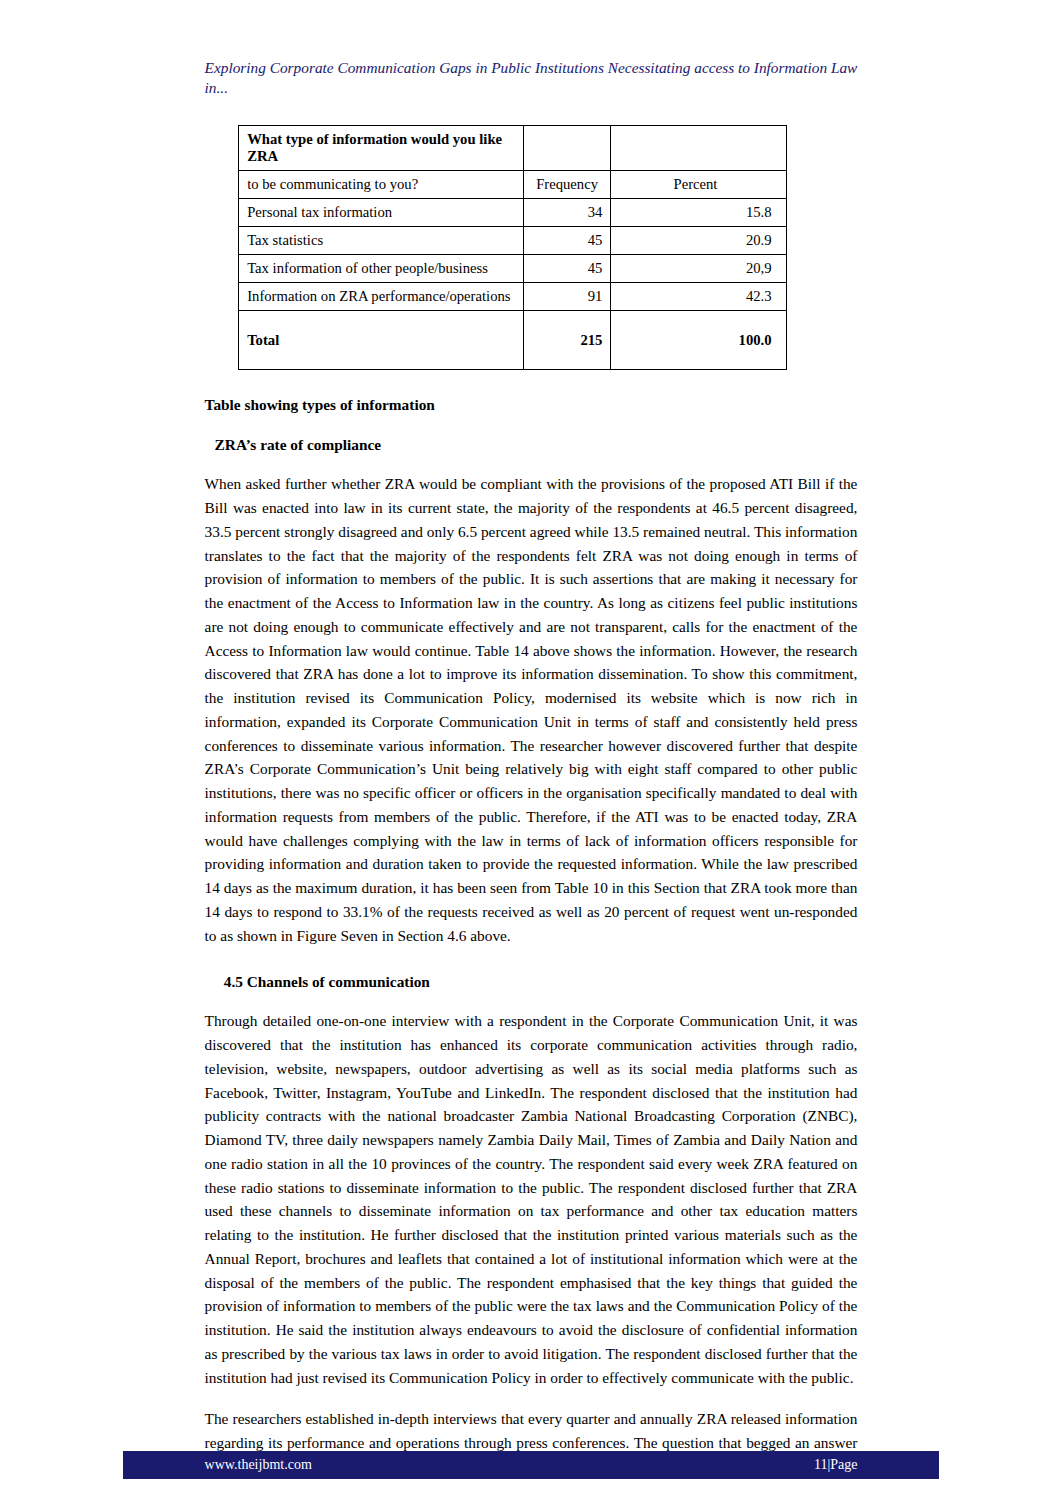Exploring Corporate Communication Gaps in Public Institutions Necessitating access to Information Law in...
| What type of information would you like ZRA | | |
| to be communicating to you? | Frequency | Percent |
| Personal tax information | 34 | 15.8 |
| Tax statistics | 45 | 20.9 |
| Tax information of other people/business | 45 | 20,9 |
| Information on ZRA performance/operations | 91 | 42.3 |
| Total | 215 | 100.0 |
Table showing types of information
ZRA’s rate of compliance
When asked further whether ZRA would be compliant with the provisions of the proposed ATI Bill if the Bill was enacted into law in its current state, the majority of the respondents at 46.5 percent disagreed, 33.5 percent strongly disagreed and only 6.5 percent agreed while 13.5 remained neutral. This information translates to the fact that the majority of the respondents felt ZRA was not doing enough in terms of provision of information to members of the public. It is such assertions that are making it necessary for the enactment of the Access to Information law in the country. As long as citizens feel public institutions are not doing enough to communicate effectively and are not transparent, calls for the enactment of the Access to Information law would continue. Table 14 above shows the information. However, the research discovered that ZRA has done a lot to improve its information dissemination. To show this commitment, the institution revised its Communication Policy, modernised its website which is now rich in information, expanded its Corporate Communication Unit in terms of staff and consistently held press conferences to disseminate various information. The researcher however discovered further that despite ZRA’s Corporate Communication’s Unit being relatively big with eight staff compared to other public institutions, there was no specific officer or officers in the organisation specifically mandated to deal with information requests from members of the public. Therefore, if the ATI was to be enacted today, ZRA would have challenges complying with the law in terms of lack of information officers responsible for providing information and duration taken to provide the requested information. While the law prescribed 14 days as the maximum duration, it has been seen from Table 10 in this Section that ZRA took more than 14 days to respond to 33.1% of the requests received as well as 20 percent of request went un-responded to as shown in Figure Seven in Section 4.6 above.
4.5 Channels of communication
Through detailed one-on-one interview with a respondent in the Corporate Communication Unit, it was discovered that the institution has enhanced its corporate communication activities through radio, television, website, newspapers, outdoor advertising as well as its social media platforms such as Facebook, Twitter, Instagram, YouTube and LinkedIn. The respondent disclosed that the institution had publicity contracts with the national broadcaster Zambia National Broadcasting Corporation (ZNBC), Diamond TV, three daily newspapers namely Zambia Daily Mail, Times of Zambia and Daily Nation and one radio station in all the 10 provinces of the country. The respondent said every week ZRA featured on these radio stations to disseminate information to the public. The respondent disclosed further that ZRA used these channels to disseminate information on tax performance and other tax education matters relating to the institution. He further disclosed that the institution printed various materials such as the Annual Report, brochures and leaflets that contained a lot of institutional information which were at the disposal of the members of the public. The respondent emphasised that the key things that guided the provision of information to members of the public were the tax laws and the Communication Policy of the institution. He said the institution always endeavours to avoid the disclosure of confidential information as prescribed by the various tax laws in order to avoid litigation. The respondent disclosed further that the institution had just revised its Communication Policy in order to effectively communicate with the public.
The researchers established in-depth interviews that every quarter and annually ZRA released information regarding its performance and operations through press conferences. The question that begged an answer was why the majority of
www.theijbmt.com 11|Page